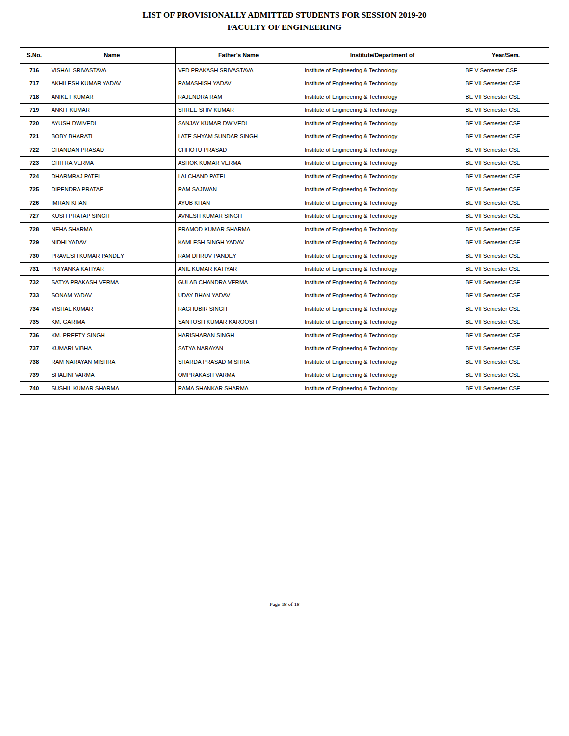LIST OF PROVISIONALLY ADMITTED STUDENTS FOR SESSION 2019-20
FACULTY OF ENGINEERING
| S.No. | Name | Father's Name | Institute/Department of | Year/Sem. |
| --- | --- | --- | --- | --- |
| 716 | VISHAL SRIVASTAVA | VED PRAKASH SRIVASTAVA | Institute of Engineering & Technology | BE V Semester CSE |
| 717 | AKHILESH KUMAR YADAV | RAMASHISH YADAV | Institute of Engineering & Technology | BE VII Semester CSE |
| 718 | ANIKET KUMAR | RAJENDRA RAM | Institute of Engineering & Technology | BE VII Semester CSE |
| 719 | ANKIT KUMAR | SHREE SHIV KUMAR | Institute of Engineering & Technology | BE VII Semester CSE |
| 720 | AYUSH DWIVEDI | SANJAY KUMAR DWIVEDI | Institute of Engineering & Technology | BE VII Semester CSE |
| 721 | BOBY BHARATI | LATE SHYAM SUNDAR SINGH | Institute of Engineering & Technology | BE VII Semester CSE |
| 722 | CHANDAN PRASAD | CHHOTU PRASAD | Institute of Engineering & Technology | BE VII Semester CSE |
| 723 | CHITRA VERMA | ASHOK KUMAR VERMA | Institute of Engineering & Technology | BE VII Semester CSE |
| 724 | DHARMRAJ PATEL | LALCHAND PATEL | Institute of Engineering & Technology | BE VII Semester CSE |
| 725 | DIPENDRA PRATAP | RAM SAJIWAN | Institute of Engineering & Technology | BE VII Semester CSE |
| 726 | IMRAN KHAN | AYUB KHAN | Institute of Engineering & Technology | BE VII Semester CSE |
| 727 | KUSH PRATAP SINGH | AVNESH KUMAR SINGH | Institute of Engineering & Technology | BE VII Semester CSE |
| 728 | NEHA SHARMA | PRAMOD KUMAR SHARMA | Institute of Engineering & Technology | BE VII Semester CSE |
| 729 | NIDHI YADAV | KAMLESH SINGH YADAV | Institute of Engineering & Technology | BE VII Semester CSE |
| 730 | PRAVESH KUMAR PANDEY | RAM DHRUV PANDEY | Institute of Engineering & Technology | BE VII Semester CSE |
| 731 | PRIYANKA KATIYAR | ANIL KUMAR KATIYAR | Institute of Engineering & Technology | BE VII Semester CSE |
| 732 | SATYA PRAKASH VERMA | GULAB CHANDRA VERMA | Institute of Engineering & Technology | BE VII Semester CSE |
| 733 | SONAM YADAV | UDAY BHAN YADAV | Institute of Engineering & Technology | BE VII Semester CSE |
| 734 | VISHAL KUMAR | RAGHUBIR SINGH | Institute of Engineering & Technology | BE VII Semester CSE |
| 735 | KM. GARIMA | SANTOSH KUMAR KAROOSH | Institute of Engineering & Technology | BE VII Semester CSE |
| 736 | KM. PREETY SINGH | HARISHARAN SINGH | Institute of Engineering & Technology | BE VII Semester CSE |
| 737 | KUMARI VIBHA | SATYA NARAYAN | Institute of Engineering & Technology | BE VII Semester CSE |
| 738 | RAM NARAYAN MISHRA | SHARDA PRASAD MISHRA | Institute of Engineering & Technology | BE VII Semester CSE |
| 739 | SHALINI VARMA | OMPRAKASH VARMA | Institute of Engineering & Technology | BE VII Semester CSE |
| 740 | SUSHIL KUMAR SHARMA | RAMA SHANKAR SHARMA | Institute of Engineering & Technology | BE VII Semester CSE |
Page 18 of 18